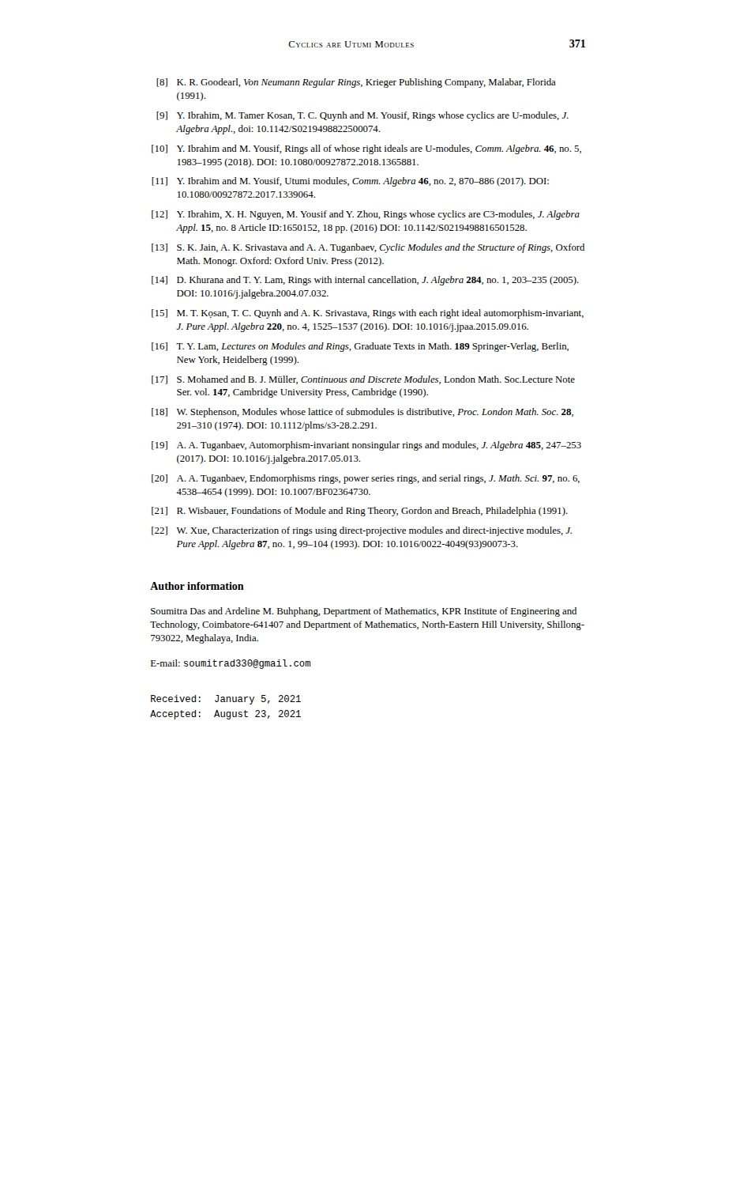Cyclics are Utumi Modules 371
[8] K. R. Goodearl, Von Neumann Regular Rings, Krieger Publishing Company, Malabar, Florida (1991).
[9] Y. Ibrahim, M. Tamer Kosan, T. C. Quynh and M. Yousif, Rings whose cyclics are U-modules, J. Algebra Appl., doi: 10.1142/S0219498822500074.
[10] Y. Ibrahim and M. Yousif, Rings all of whose right ideals are U-modules, Comm. Algebra. 46, no. 5, 1983–1995 (2018). DOI: 10.1080/00927872.2018.1365881.
[11] Y. Ibrahim and M. Yousif, Utumi modules, Comm. Algebra 46, no. 2, 870–886 (2017). DOI: 10.1080/00927872.2017.1339064.
[12] Y. Ibrahim, X. H. Nguyen, M. Yousif and Y. Zhou, Rings whose cyclics are C3-modules, J. Algebra Appl. 15, no. 8 Article ID:1650152, 18 pp. (2016) DOI: 10.1142/S0219498816501528.
[13] S. K. Jain, A. K. Srivastava and A. A. Tuganbaev, Cyclic Modules and the Structure of Rings, Oxford Math. Monogr. Oxford: Oxford Univ. Press (2012).
[14] D. Khurana and T. Y. Lam, Rings with internal cancellation, J. Algebra 284, no. 1, 203–235 (2005). DOI: 10.1016/j.jalgebra.2004.07.032.
[15] M. T. Kọsan, T. C. Quynh and A. K. Srivastava, Rings with each right ideal automorphism-invariant, J. Pure Appl. Algebra 220, no. 4, 1525–1537 (2016). DOI: 10.1016/j.jpaa.2015.09.016.
[16] T. Y. Lam, Lectures on Modules and Rings, Graduate Texts in Math. 189 Springer-Verlag, Berlin, New York, Heidelberg (1999).
[17] S. Mohamed and B. J. Müller, Continuous and Discrete Modules, London Math. Soc.Lecture Note Ser. vol. 147, Cambridge University Press, Cambridge (1990).
[18] W. Stephenson, Modules whose lattice of submodules is distributive, Proc. London Math. Soc. 28, 291–310 (1974). DOI: 10.1112/plms/s3-28.2.291.
[19] A. A. Tuganbaev, Automorphism-invariant nonsingular rings and modules, J. Algebra 485, 247–253 (2017). DOI: 10.1016/j.jalgebra.2017.05.013.
[20] A. A. Tuganbaev, Endomorphisms rings, power series rings, and serial rings, J. Math. Sci. 97, no. 6, 4538–4654 (1999). DOI: 10.1007/BF02364730.
[21] R. Wisbauer, Foundations of Module and Ring Theory, Gordon and Breach, Philadelphia (1991).
[22] W. Xue, Characterization of rings using direct-projective modules and direct-injective modules, J. Pure Appl. Algebra 87, no. 1, 99–104 (1993). DOI: 10.1016/0022-4049(93)90073-3.
Author information
Soumitra Das and Ardeline M. Buhphang, Department of Mathematics, KPR Institute of Engineering and Technology, Coimbatore-641407 and Department of Mathematics, North-Eastern Hill University, Shillong-793022, Meghalaya, India.
E-mail: soumitrad330@gmail.com
Received: January 5, 2021 Accepted: August 23, 2021